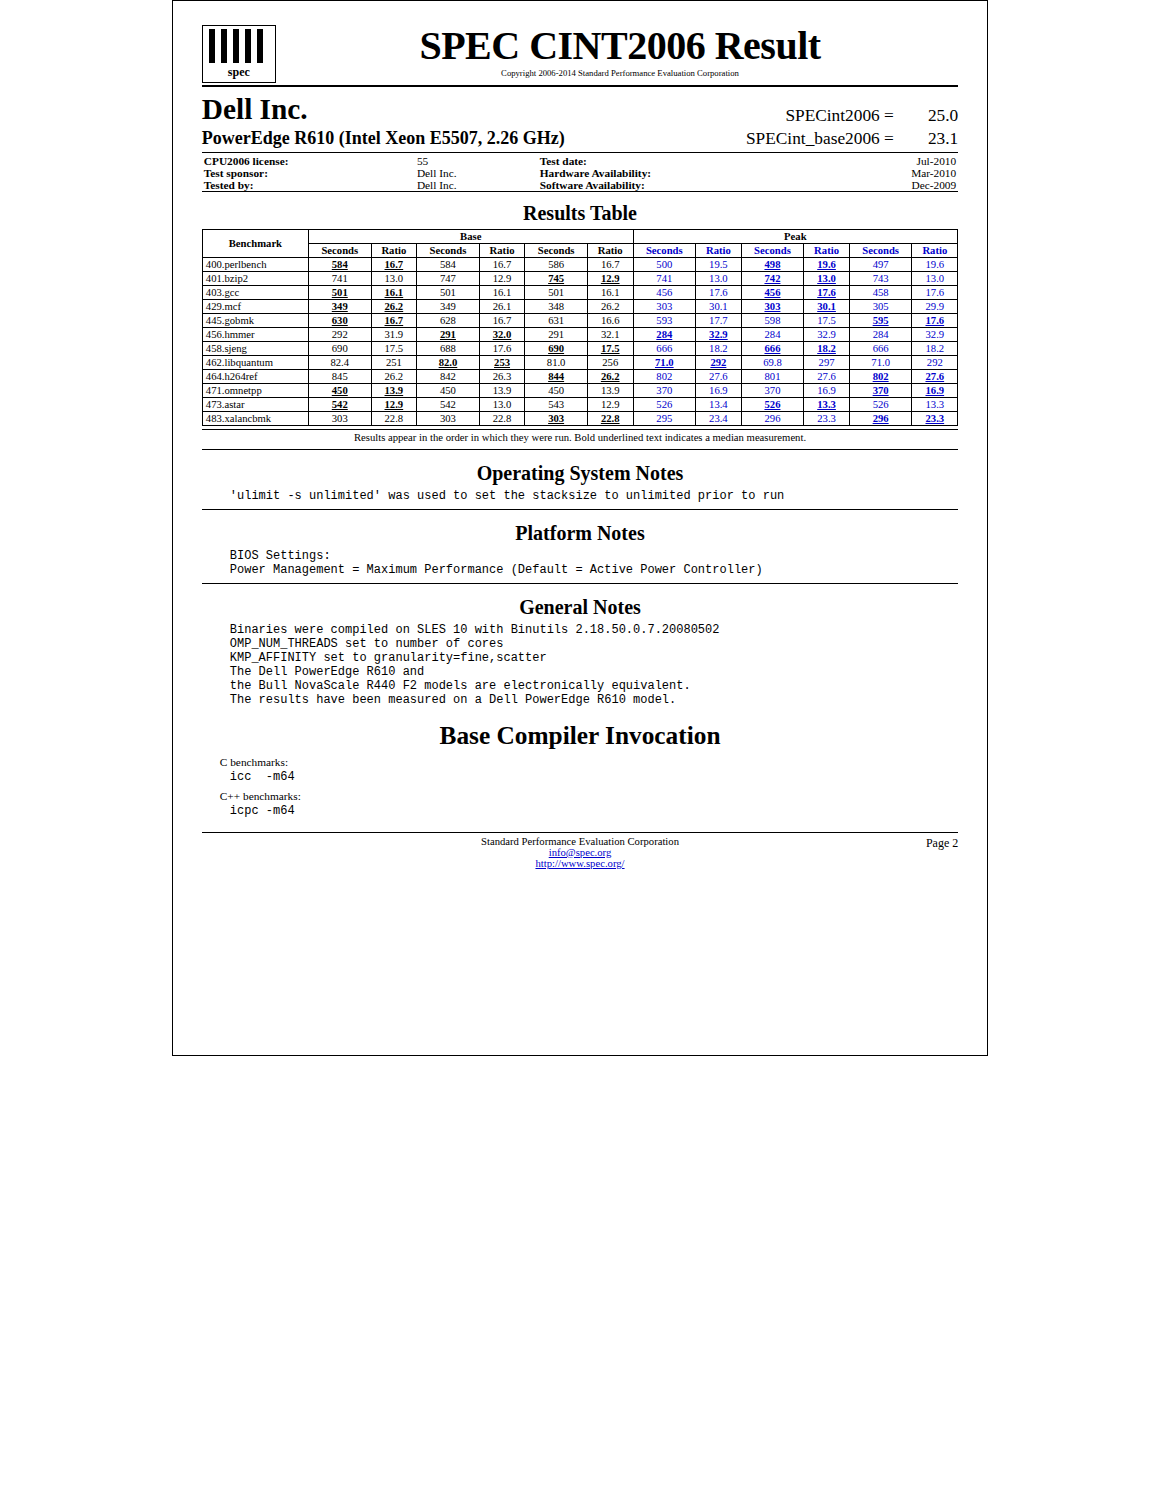spec
SPEC CINT2006 Result
Copyright 2006-2014 Standard Performance Evaluation Corporation
Dell Inc.
SPECint2006 = 25.0
PowerEdge R610 (Intel Xeon E5507, 2.26 GHz)
SPECint_base2006 = 23.1
| CPU2006 license: | 55 | Test date: | Jul-2010 |
| Test sponsor: | Dell Inc. | Hardware Availability: | Mar-2010 |
| Tested by: | Dell Inc. | Software Availability: | Dec-2009 |
Results Table
| Benchmark | Base | Peak |
| --- | --- | --- |
| Seconds | Ratio | Seconds | Ratio | Seconds | Ratio | Seconds | Ratio | Seconds | Ratio | Seconds | Ratio |
| 400.perlbench | 584 | 16.7 | 584 | 16.7 | 586 | 16.7 | 500 | 19.5 | 498 | 19.6 | 497 | 19.6 |
| 401.bzip2 | 741 | 13.0 | 747 | 12.9 | 745 | 12.9 | 741 | 13.0 | 742 | 13.0 | 743 | 13.0 |
| 403.gcc | 501 | 16.1 | 501 | 16.1 | 501 | 16.1 | 456 | 17.6 | 456 | 17.6 | 458 | 17.6 |
| 429.mcf | 349 | 26.2 | 349 | 26.1 | 348 | 26.2 | 303 | 30.1 | 303 | 30.1 | 305 | 29.9 |
| 445.gobmk | 630 | 16.7 | 628 | 16.7 | 631 | 16.6 | 593 | 17.7 | 598 | 17.5 | 595 | 17.6 |
| 456.hmmer | 292 | 31.9 | 291 | 32.0 | 291 | 32.1 | 284 | 32.9 | 284 | 32.9 | 284 | 32.9 |
| 458.sjeng | 690 | 17.5 | 688 | 17.6 | 690 | 17.5 | 666 | 18.2 | 666 | 18.2 | 666 | 18.2 |
| 462.libquantum | 82.4 | 251 | 82.0 | 253 | 81.0 | 256 | 71.0 | 292 | 69.8 | 297 | 71.0 | 292 |
| 464.h264ref | 845 | 26.2 | 842 | 26.3 | 844 | 26.2 | 802 | 27.6 | 801 | 27.6 | 802 | 27.6 |
| 471.omnetpp | 450 | 13.9 | 450 | 13.9 | 450 | 13.9 | 370 | 16.9 | 370 | 16.9 | 370 | 16.9 |
| 473.astar | 542 | 12.9 | 542 | 13.0 | 543 | 12.9 | 526 | 13.4 | 526 | 13.3 | 526 | 13.3 |
| 483.xalancbmk | 303 | 22.8 | 303 | 22.8 | 303 | 22.8 | 295 | 23.4 | 296 | 23.3 | 296 | 23.3 |
Results appear in the order in which they were run. Bold underlined text indicates a median measurement.
Operating System Notes
'ulimit -s unlimited' was used to set the stacksize to unlimited prior to run
Platform Notes
BIOS Settings:
Power Management = Maximum Performance (Default = Active Power Controller)
General Notes
Binaries were compiled on SLES 10 with Binutils 2.18.50.0.7.20080502
OMP_NUM_THREADS set to number of cores
KMP_AFFINITY set to granularity=fine,scatter
The Dell PowerEdge R610 and
the Bull NovaScale R440 F2 models are electronically equivalent.
The results have been measured on a Dell PowerEdge R610 model.
Base Compiler Invocation
C benchmarks:
icc  -m64
C++ benchmarks:
icpc -m64
Standard Performance Evaluation Corporation
info@spec.org
http://www.spec.org/ Page 2